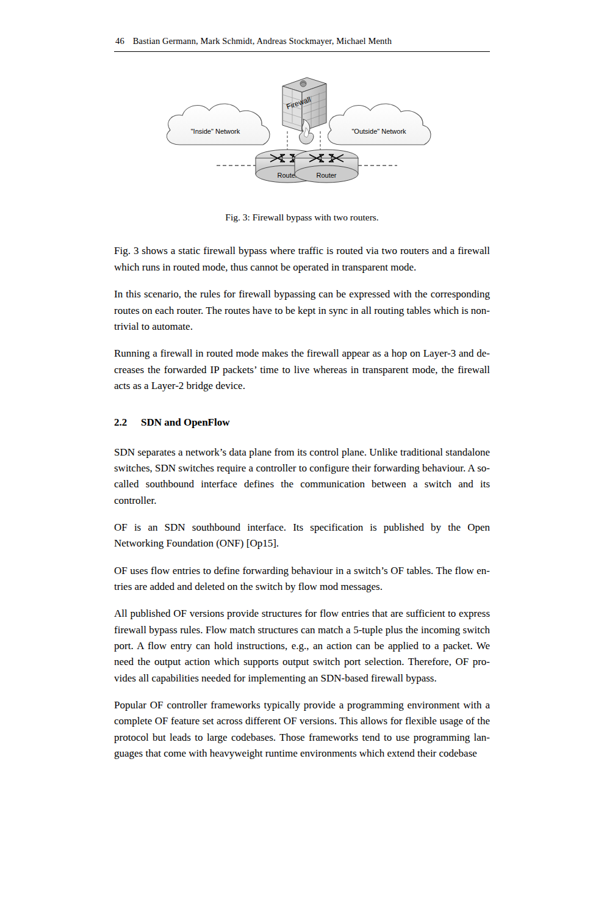46 Bastian Germann, Mark Schmidt, Andreas Stockmayer, Michael Menth
"Inside" Network "Outside" Network Firewall Router Router
Fig. 3: Firewall bypass with two routers.
Fig. 3 shows a static firewall bypass where traffic is routed via two routers and a firewall which runs in routed mode, thus cannot be operated in transparent mode.
In this scenario, the rules for firewall bypassing can be expressed with the corresponding routes on each router. The routes have to be kept in sync in all routing tables which is non-trivial to automate.
Running a firewall in routed mode makes the firewall appear as a hop on Layer-3 and decreases the forwarded IP packets’ time to live whereas in transparent mode, the firewall acts as a Layer-2 bridge device.
2.2 SDN and OpenFlow
SDN separates a network’s data plane from its control plane. Unlike traditional standalone switches, SDN switches require a controller to configure their forwarding behaviour. A so-called southbound interface defines the communication between a switch and its controller.
OF is an SDN southbound interface. Its specification is published by the Open Networking Foundation (ONF) [Op15].
OF uses flow entries to define forwarding behaviour in a switch’s OF tables. The flow entries are added and deleted on the switch by flow mod messages.
All published OF versions provide structures for flow entries that are sufficient to express firewall bypass rules. Flow match structures can match a 5-tuple plus the incoming switch port. A flow entry can hold instructions, e.g., an action can be applied to a packet. We need the output action which supports output switch port selection. Therefore, OF provides all capabilities needed for implementing an SDN-based firewall bypass.
Popular OF controller frameworks typically provide a programming environment with a complete OF feature set across different OF versions. This allows for flexible usage of the protocol but leads to large codebases. Those frameworks tend to use programming languages that come with heavyweight runtime environments which extend their codebase